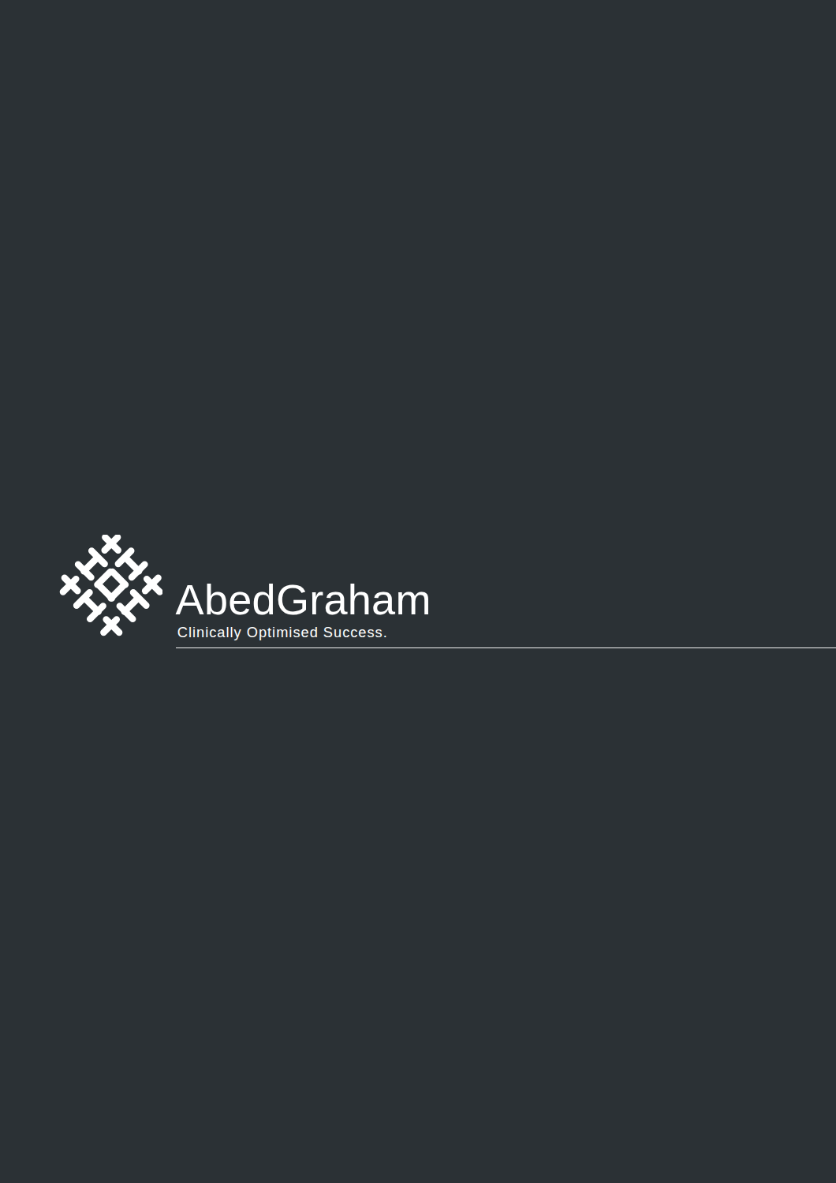AbedGraham logo mark
AbedGraham
Clinically Optimised Success.